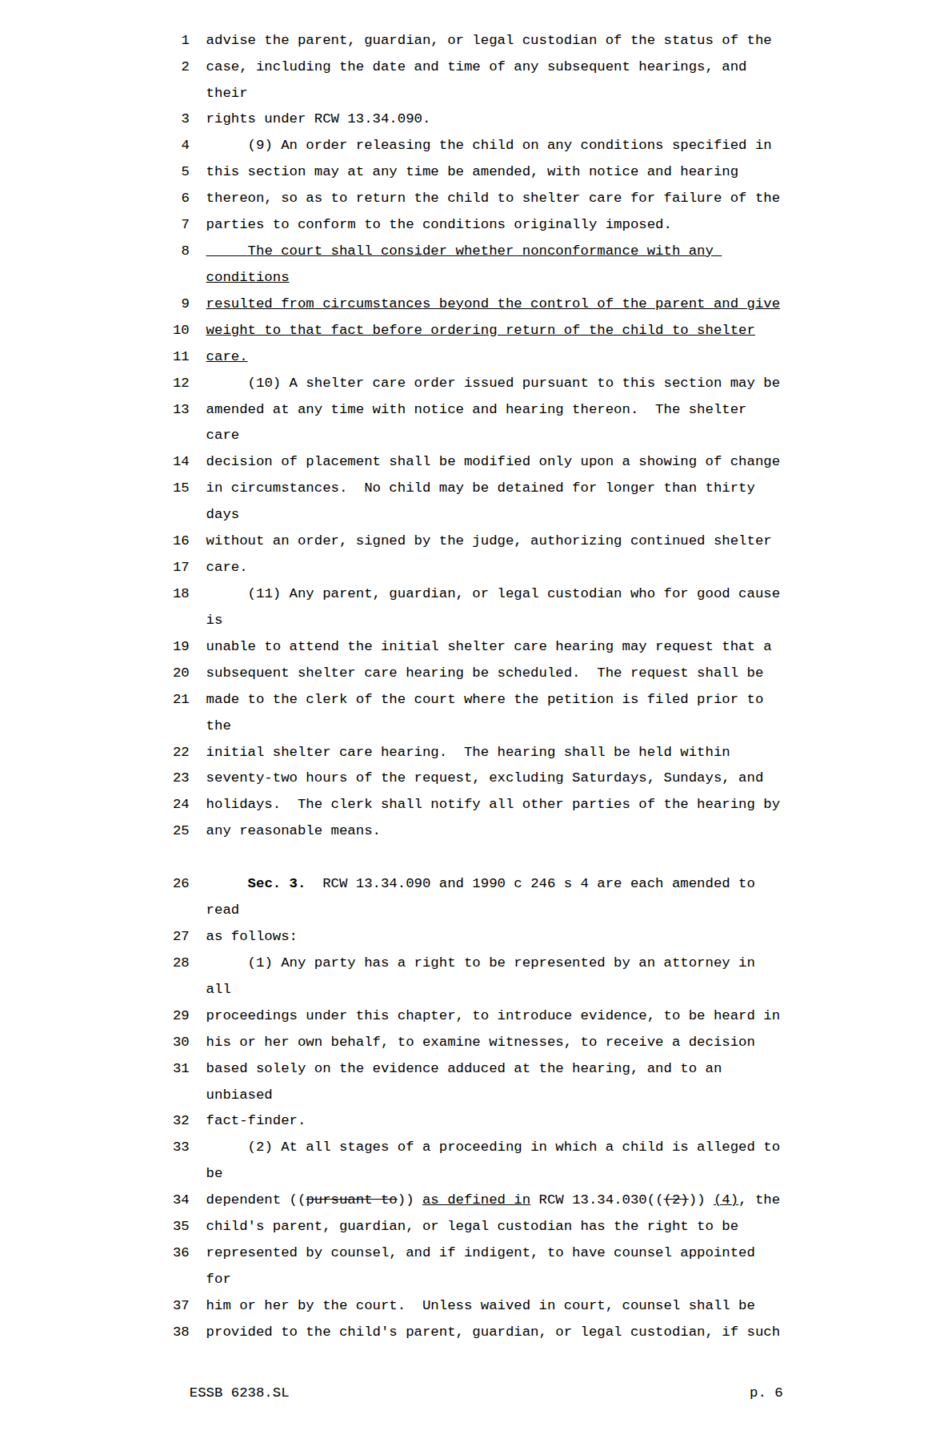1 advise the parent, guardian, or legal custodian of the status of the
2 case, including the date and time of any subsequent hearings, and their
3 rights under RCW 13.34.090.
4 (9) An order releasing the child on any conditions specified in
5 this section may at any time be amended, with notice and hearing
6 thereon, so as to return the child to shelter care for failure of the
7 parties to conform to the conditions originally imposed.
8 The court shall consider whether nonconformance with any conditions
9 resulted from circumstances beyond the control of the parent and give
10 weight to that fact before ordering return of the child to shelter
11 care.
12 (10) A shelter care order issued pursuant to this section may be
13 amended at any time with notice and hearing thereon. The shelter care
14 decision of placement shall be modified only upon a showing of change
15 in circumstances. No child may be detained for longer than thirty days
16 without an order, signed by the judge, authorizing continued shelter
17 care.
18 (11) Any parent, guardian, or legal custodian who for good cause is
19 unable to attend the initial shelter care hearing may request that a
20 subsequent shelter care hearing be scheduled. The request shall be
21 made to the clerk of the court where the petition is filed prior to the
22 initial shelter care hearing. The hearing shall be held within
23 seventy-two hours of the request, excluding Saturdays, Sundays, and
24 holidays. The clerk shall notify all other parties of the hearing by
25 any reasonable means.
26 Sec. 3. RCW 13.34.090 and 1990 c 246 s 4 are each amended to read
27 as follows:
28 (1) Any party has a right to be represented by an attorney in all
29 proceedings under this chapter, to introduce evidence, to be heard in
30 his or her own behalf, to examine witnesses, to receive a decision
31 based solely on the evidence adduced at the hearing, and to an unbiased
32 fact-finder.
33 (2) At all stages of a proceeding in which a child is alleged to be
34 dependent ((pursuant to)) as defined in RCW 13.34.030(((2))) (4), the
35 child's parent, guardian, or legal custodian has the right to be
36 represented by counsel, and if indigent, to have counsel appointed for
37 him or her by the court. Unless waived in court, counsel shall be
38 provided to the child's parent, guardian, or legal custodian, if such
ESSB 6238.SL p. 6